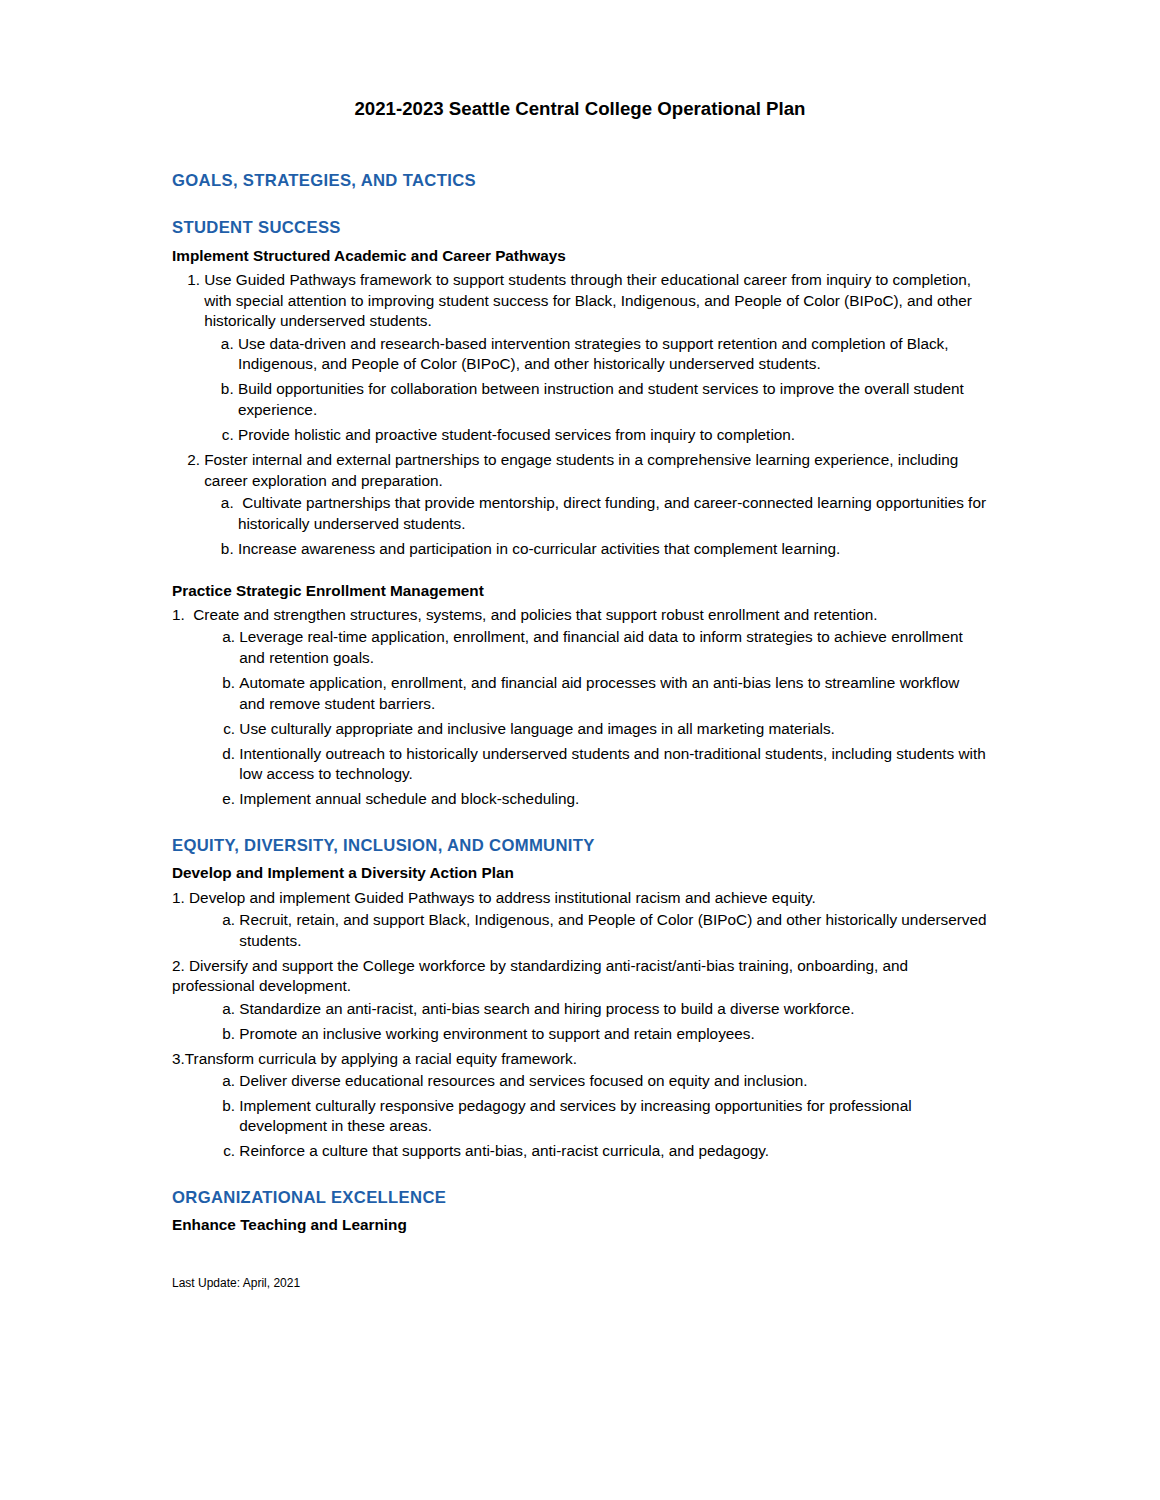2021-2023 Seattle Central College Operational Plan
GOALS, STRATEGIES, AND TACTICS
STUDENT SUCCESS
Implement Structured Academic and Career Pathways
Use Guided Pathways framework to support students through their educational career from inquiry to completion, with special attention to improving student success for Black, Indigenous, and People of Color (BIPoC), and other historically underserved students.
Use data-driven and research-based intervention strategies to support retention and completion of Black, Indigenous, and People of Color (BIPoC), and other historically underserved students.
Build opportunities for collaboration between instruction and student services to improve the overall student experience.
Provide holistic and proactive student-focused services from inquiry to completion.
Foster internal and external partnerships to engage students in a comprehensive learning experience, including career exploration and preparation.
Cultivate partnerships that provide mentorship, direct funding, and career-connected learning opportunities for historically underserved students.
Increase awareness and participation in co-curricular activities that complement learning.
Practice Strategic Enrollment Management
1. Create and strengthen structures, systems, and policies that support robust enrollment and retention.
Leverage real-time application, enrollment, and financial aid data to inform strategies to achieve enrollment and retention goals.
Automate application, enrollment, and financial aid processes with an anti-bias lens to streamline workflow and remove student barriers.
Use culturally appropriate and inclusive language and images in all marketing materials.
Intentionally outreach to historically underserved students and non-traditional students, including students with low access to technology.
Implement annual schedule and block-scheduling.
EQUITY, DIVERSITY, INCLUSION, AND COMMUNITY
Develop and Implement a Diversity Action Plan
1. Develop and implement Guided Pathways to address institutional racism and achieve equity.
Recruit, retain, and support Black, Indigenous, and People of Color (BIPoC) and other historically underserved students.
2. Diversify and support the College workforce by standardizing anti-racist/anti-bias training, onboarding, and professional development.
Standardize an anti-racist, anti-bias search and hiring process to build a diverse workforce.
Promote an inclusive working environment to support and retain employees.
3.Transform curricula by applying a racial equity framework.
Deliver diverse educational resources and services focused on equity and inclusion.
Implement culturally responsive pedagogy and services by increasing opportunities for professional development in these areas.
Reinforce a culture that supports anti-bias, anti-racist curricula, and pedagogy.
ORGANIZATIONAL EXCELLENCE
Enhance Teaching and Learning
Last Update: April, 2021